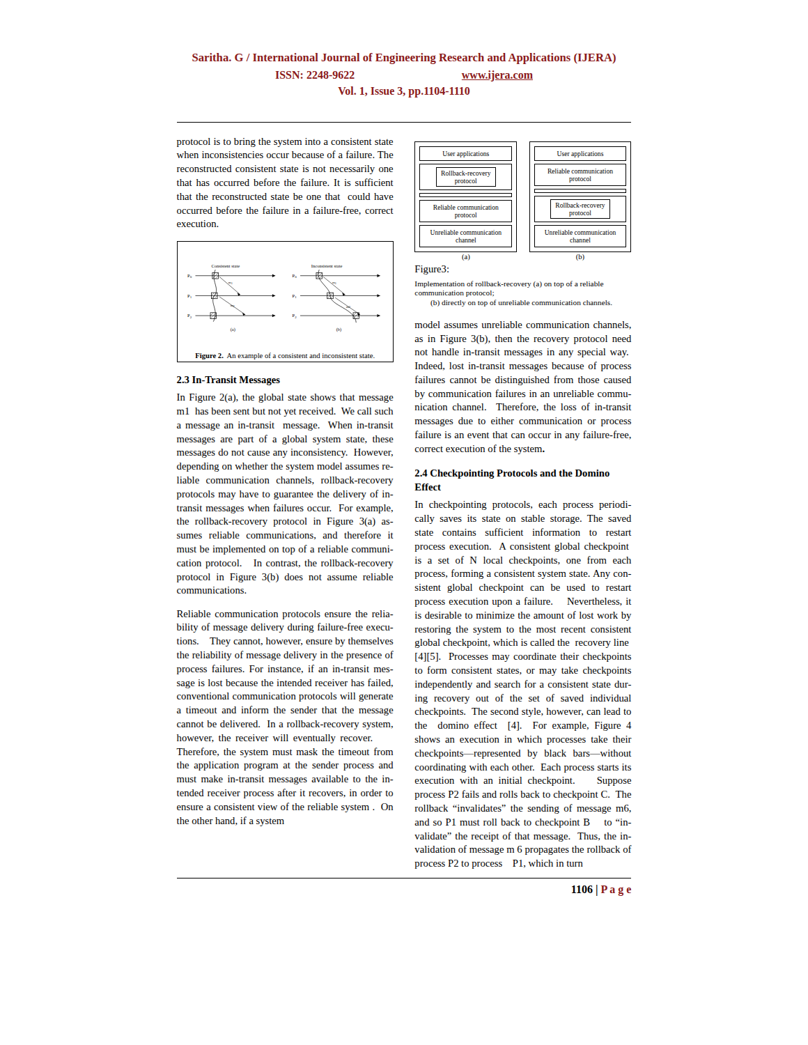Saritha. G / International Journal of Engineering Research and Applications (IJERA)
ISSN: 2248-9622 www.ijera.com
Vol. 1, Issue 3, pp.1104-1110
protocol is to bring the system into a consistent state when inconsistencies occur because of a failure. The reconstructed consistent state is not necessarily one that has occurred before the failure. It is sufficient that the reconstructed state be one that could have occurred before the failure in a failure-free, correct execution.
P0 P1 P2 Consistent state m1 m2 (a) P0 P1 P2 Inconsistent state m1 m2 (b)
Figure 2. An example of a consistent and inconsistent state.
2.3 In-Transit Messages
In Figure 2(a), the global state shows that message m1 has been sent but not yet received. We call such a message an in-transit message. When in-transit messages are part of a global system state, these messages do not cause any inconsistency. However, depending on whether the system model assumes reliable communication channels, rollback-recovery protocols may have to guarantee the delivery of in-transit messages when failures occur. For example, the rollback-recovery protocol in Figure 3(a) assumes reliable communications, and therefore it must be implemented on top of a reliable communication protocol. In contrast, the rollback-recovery protocol in Figure 3(b) does not assume reliable communications.
Reliable communication protocols ensure the reliability of message delivery during failure-free executions. They cannot, however, ensure by themselves the reliability of message delivery in the presence of process failures. For instance, if an in-transit message is lost because the intended receiver has failed, conventional communication protocols will generate a timeout and inform the sender that the message cannot be delivered. In a rollback-recovery system, however, the receiver will eventually recover. Therefore, the system must mask the timeout from the application program at the sender process and must make in-transit messages available to the intended receiver process after it recovers, in order to ensure a consistent view of the reliable system . On the other hand, if a system
User applications
Rollback-recovery
protocol
Reliable communication
protocol
Unreliable communication
channel
User applications
Reliable communication
protocol
Rollback-recovery
protocol
Unreliable communication
channel
(a)(b)
Figure3:
Implementation of rollback-recovery (a) on top of a reliable communication protocol;
(b) directly on top of unreliable communication channels.
model assumes unreliable communication channels, as in Figure 3(b), then the recovery protocol need not handle in-transit messages in any special way. Indeed, lost in-transit messages because of process failures cannot be distinguished from those caused by communication failures in an unreliable communication channel. Therefore, the loss of in-transit messages due to either communication or process failure is an event that can occur in any failure-free, correct execution of the system.
2.4 Checkpointing Protocols and the Domino Effect
In checkpointing protocols, each process periodically saves its state on stable storage. The saved state contains sufficient information to restart process execution. A consistent global checkpoint is a set of N local checkpoints, one from each process, forming a consistent system state. Any consistent global checkpoint can be used to restart process execution upon a failure. Nevertheless, it is desirable to minimize the amount of lost work by restoring the system to the most recent consistent global checkpoint, which is called the recovery line [4][5]. Processes may coordinate their checkpoints to form consistent states, or may take checkpoints independently and search for a consistent state during recovery out of the set of saved individual checkpoints. The second style, however, can lead to the domino effect [4]. For example, Figure 4 shows an execution in which processes take their checkpoints—represented by black bars—without coordinating with each other. Each process starts its execution with an initial checkpoint. Suppose process P2 fails and rolls back to checkpoint C. The rollback “invalidates” the sending of message m6, and so P1 must roll back to checkpoint B to “invalidate” the receipt of that message. Thus, the invalidation of message m 6 propagates the rollback of process P2 to process P1, which in turn
1106 | P a g e